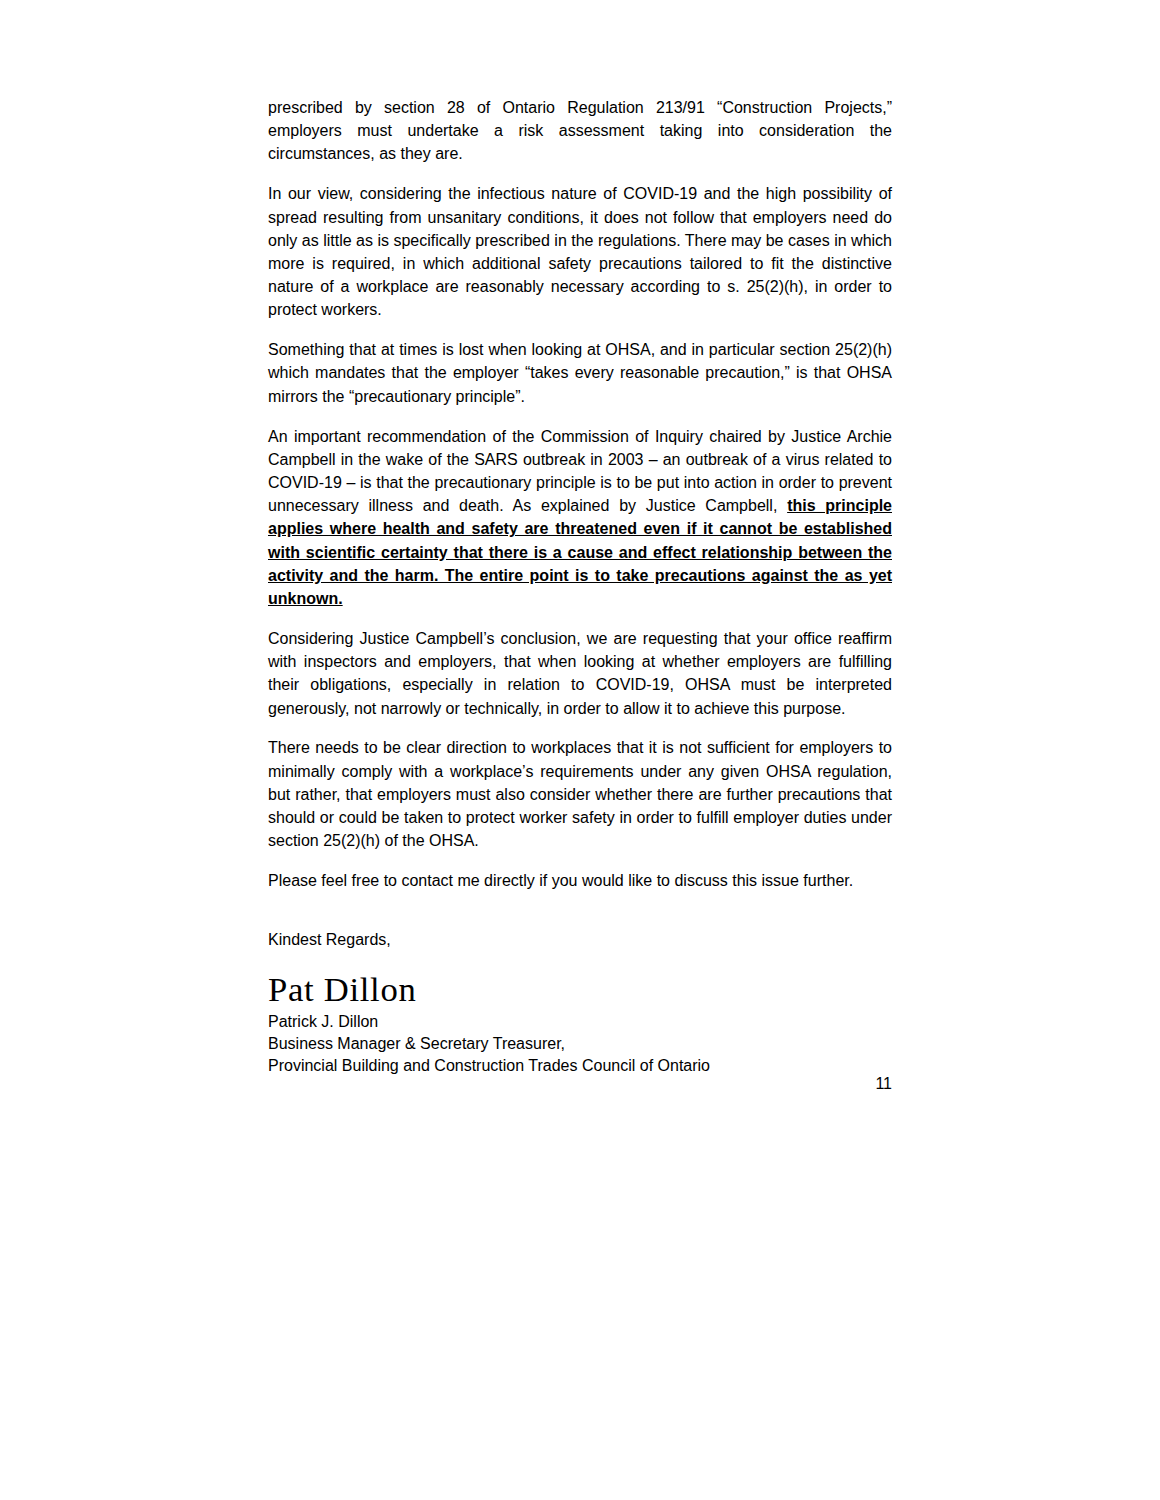prescribed by section 28 of Ontario Regulation 213/91 “Construction Projects,” employers must undertake a risk assessment taking into consideration the circumstances, as they are.
In our view, considering the infectious nature of COVID-19 and the high possibility of spread resulting from unsanitary conditions, it does not follow that employers need do only as little as is specifically prescribed in the regulations. There may be cases in which more is required, in which additional safety precautions tailored to fit the distinctive nature of a workplace are reasonably necessary according to s. 25(2)(h), in order to protect workers.
Something that at times is lost when looking at OHSA, and in particular section 25(2)(h) which mandates that the employer “takes every reasonable precaution,” is that OHSA mirrors the “precautionary principle”.
An important recommendation of the Commission of Inquiry chaired by Justice Archie Campbell in the wake of the SARS outbreak in 2003 – an outbreak of a virus related to COVID-19 – is that the precautionary principle is to be put into action in order to prevent unnecessary illness and death. As explained by Justice Campbell, this principle applies where health and safety are threatened even if it cannot be established with scientific certainty that there is a cause and effect relationship between the activity and the harm. The entire point is to take precautions against the as yet unknown.
Considering Justice Campbell’s conclusion, we are requesting that your office reaffirm with inspectors and employers, that when looking at whether employers are fulfilling their obligations, especially in relation to COVID-19, OHSA must be interpreted generously, not narrowly or technically, in order to allow it to achieve this purpose.
There needs to be clear direction to workplaces that it is not sufficient for employers to minimally comply with a workplace’s requirements under any given OHSA regulation, but rather, that employers must also consider whether there are further precautions that should or could be taken to protect worker safety in order to fulfill employer duties under section 25(2)(h) of the OHSA.
Please feel free to contact me directly if you would like to discuss this issue further.
Kindest Regards,
Pat Dillon
Patrick J. Dillon
Business Manager & Secretary Treasurer,
Provincial Building and Construction Trades Council of Ontario
11